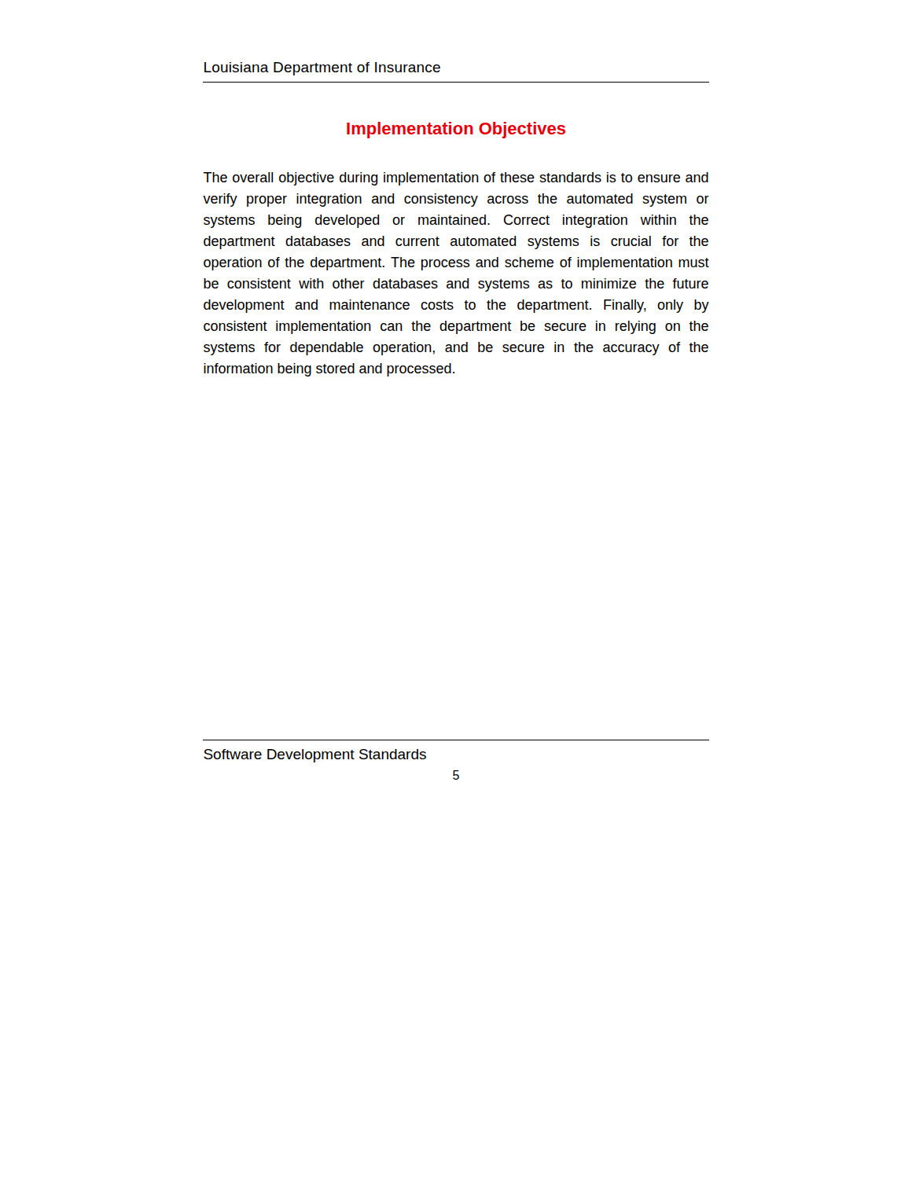Louisiana Department of Insurance
Implementation Objectives
The overall objective during implementation of these standards is to ensure and verify proper integration and consistency across the automated system or systems being developed or maintained. Correct integration within the department databases and current automated systems is crucial for the operation of the department. The process and scheme of implementation must be consistent with other databases and systems as to minimize the future development and maintenance costs to the department. Finally, only by consistent implementation can the department be secure in relying on the systems for dependable operation, and be secure in the accuracy of the information being stored and processed.
Software Development Standards
5